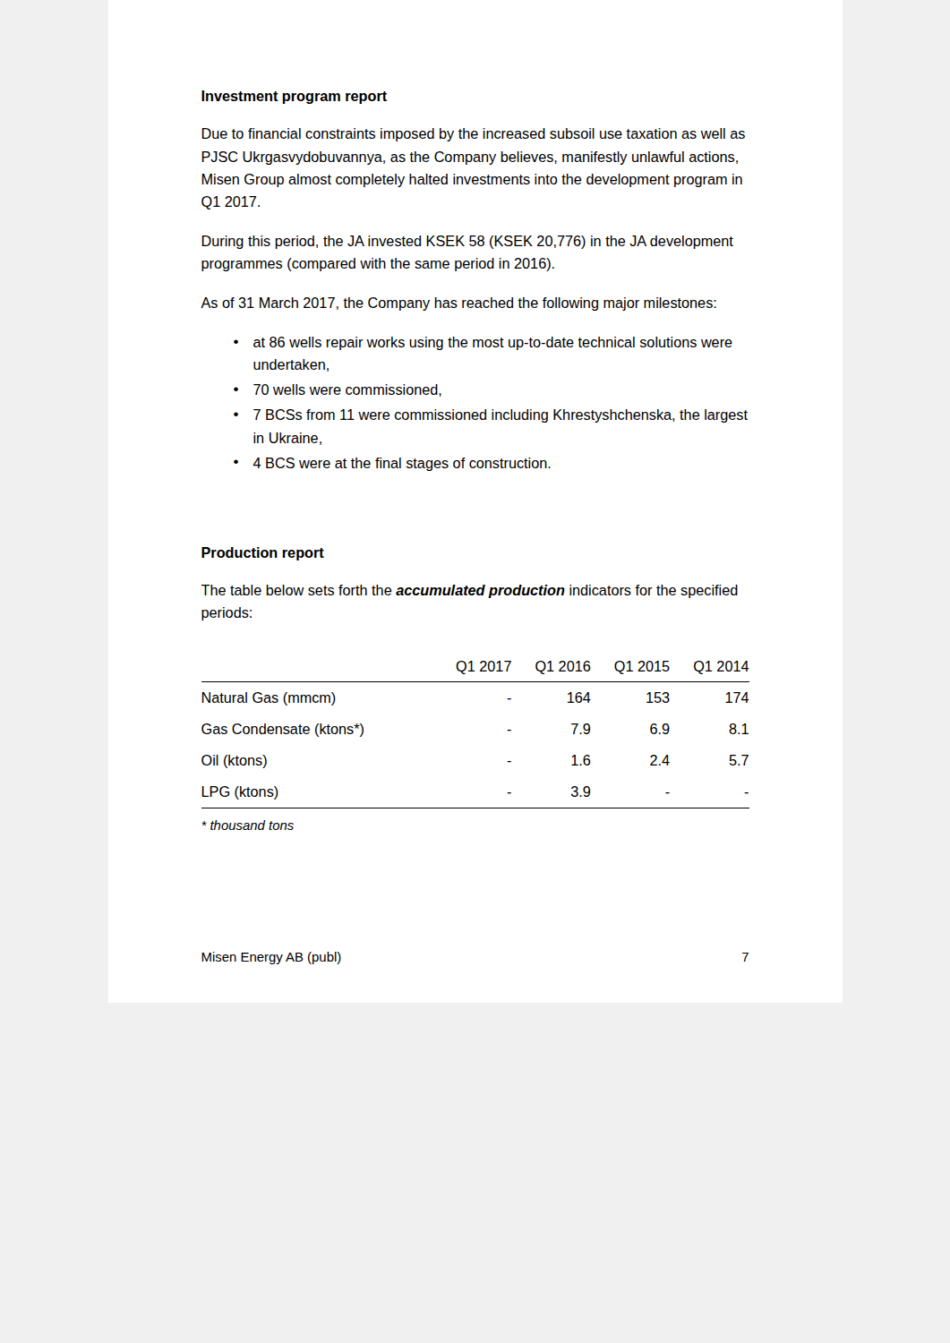Investment program report
Due to financial constraints imposed by the increased subsoil use taxation as well as PJSC Ukrgasvydobuvannya, as the Company believes, manifestly unlawful actions, Misen Group almost completely halted investments into the development program in Q1 2017.
During this period, the JA invested KSEK 58 (KSEK 20,776) in the JA development programmes (compared with the same period in 2016).
As of 31 March 2017, the Company has reached the following major milestones:
at 86 wells repair works using the most up-to-date technical solutions were undertaken,
70 wells were commissioned,
7 BCSs from 11 were commissioned including Khrestyshchenska, the largest in Ukraine,
4 BCS were at the final stages of construction.
Production report
The table below sets forth the accumulated production indicators for the specified periods:
| | Q1 2017 | Q1 2016 | Q1 2015 | Q1 2014 |
| --- | --- | --- | --- | --- |
| Natural Gas (mmcm) | - | 164 | 153 | 174 |
| Gas Condensate (ktons*) | - | 7.9 | 6.9 | 8.1 |
| Oil (ktons) | - | 1.6 | 2.4 | 5.7 |
| LPG (ktons) | - | 3.9 | - | - |
* thousand tons
Misen Energy AB (publ) 7